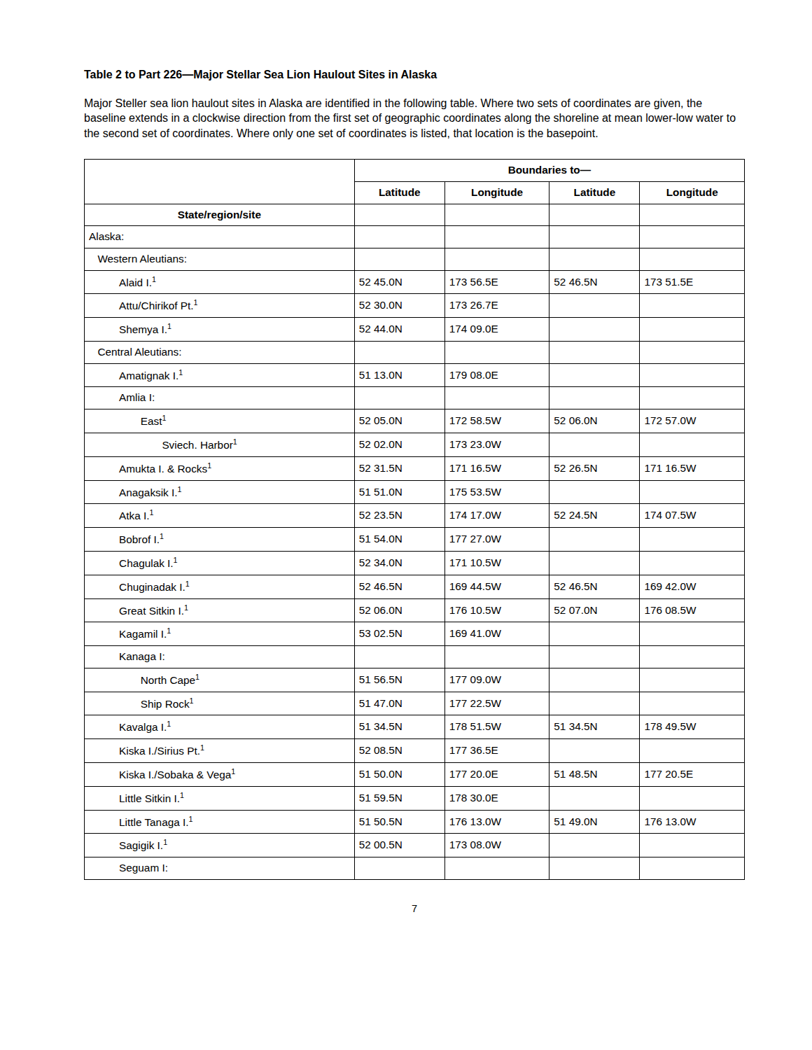Table 2 to Part 226—Major Stellar Sea Lion Haulout Sites in Alaska
Major Steller sea lion haulout sites in Alaska are identified in the following table. Where two sets of coordinates are given, the baseline extends in a clockwise direction from the first set of geographic coordinates along the shoreline at mean lower-low water to the second set of coordinates. Where only one set of coordinates is listed, that location is the basepoint.
| | Boundaries to— |
| --- | --- |
| Latitude | Longitude | Latitude | Longitude |
| State/region/site | | | | |
| Alaska: | | | | |
| Western Aleutians: | | | | |
| Alaid I. 1 | 52 45.0N | 173 56.5E | 52 46.5N | 173 51.5E |
| Attu/Chirikof Pt. 1 | 52 30.0N | 173 26.7E | | |
| Shemya I. 1 | 52 44.0N | 174 09.0E | | |
| Central Aleutians: | | | | |
| Amatignak I. 1 | 51 13.0N | 179 08.0E | | |
| Amlia I: | | | | |
| East 1 | 52 05.0N | 172 58.5W | 52 06.0N | 172 57.0W |
| Sviech. Harbor 1 | 52 02.0N | 173 23.0W | | |
| Amukta I. & Rocks 1 | 52 31.5N | 171 16.5W | 52 26.5N | 171 16.5W |
| Anagaksik I. 1 | 51 51.0N | 175 53.5W | | |
| Atka I. 1 | 52 23.5N | 174 17.0W | 52 24.5N | 174 07.5W |
| Bobrof I. 1 | 51 54.0N | 177 27.0W | | |
| Chagulak I. 1 | 52 34.0N | 171 10.5W | | |
| Chuginadak I. 1 | 52 46.5N | 169 44.5W | 52 46.5N | 169 42.0W |
| Great Sitkin I. 1 | 52 06.0N | 176 10.5W | 52 07.0N | 176 08.5W |
| Kagamil I. 1 | 53 02.5N | 169 41.0W | | |
| Kanaga I: | | | | |
| North Cape 1 | 51 56.5N | 177 09.0W | | |
| Ship Rock 1 | 51 47.0N | 177 22.5W | | |
| Kavalga I. 1 | 51 34.5N | 178 51.5W | 51 34.5N | 178 49.5W |
| Kiska I./Sirius Pt. 1 | 52 08.5N | 177 36.5E | | |
| Kiska I./Sobaka & Vega 1 | 51 50.0N | 177 20.0E | 51 48.5N | 177 20.5E |
| Little Sitkin I. 1 | 51 59.5N | 178 30.0E | | |
| Little Tanaga I. 1 | 51 50.5N | 176 13.0W | 51 49.0N | 176 13.0W |
| Sagigik I. 1 | 52 00.5N | 173 08.0W | | |
| Seguam I: | | | | |
7